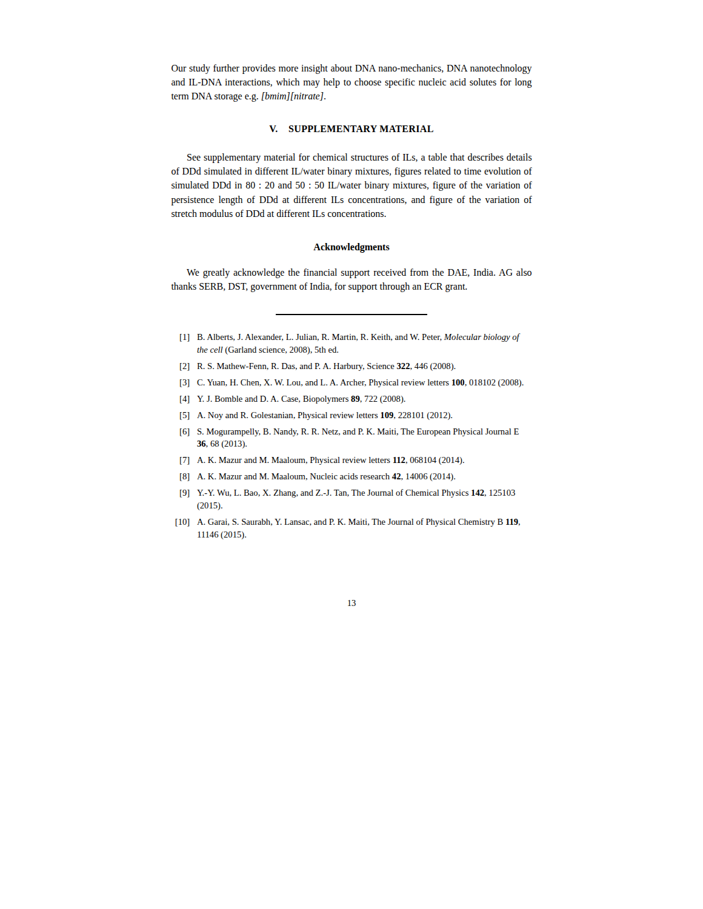Our study further provides more insight about DNA nano-mechanics, DNA nanotechnology and IL-DNA interactions, which may help to choose specific nucleic acid solutes for long term DNA storage e.g. [bmim][nitrate].
V. SUPPLEMENTARY MATERIAL
See supplementary material for chemical structures of ILs, a table that describes details of DDd simulated in different IL/water binary mixtures, figures related to time evolution of simulated DDd in 80 : 20 and 50 : 50 IL/water binary mixtures, figure of the variation of persistence length of DDd at different ILs concentrations, and figure of the variation of stretch modulus of DDd at different ILs concentrations.
Acknowledgments
We greatly acknowledge the financial support received from the DAE, India. AG also thanks SERB, DST, government of India, for support through an ECR grant.
[1] B. Alberts, J. Alexander, L. Julian, R. Martin, R. Keith, and W. Peter, Molecular biology of the cell (Garland science, 2008), 5th ed.
[2] R. S. Mathew-Fenn, R. Das, and P. A. Harbury, Science 322, 446 (2008).
[3] C. Yuan, H. Chen, X. W. Lou, and L. A. Archer, Physical review letters 100, 018102 (2008).
[4] Y. J. Bomble and D. A. Case, Biopolymers 89, 722 (2008).
[5] A. Noy and R. Golestanian, Physical review letters 109, 228101 (2012).
[6] S. Mogurampelly, B. Nandy, R. R. Netz, and P. K. Maiti, The European Physical Journal E 36, 68 (2013).
[7] A. K. Mazur and M. Maaloum, Physical review letters 112, 068104 (2014).
[8] A. K. Mazur and M. Maaloum, Nucleic acids research 42, 14006 (2014).
[9] Y.-Y. Wu, L. Bao, X. Zhang, and Z.-J. Tan, The Journal of Chemical Physics 142, 125103 (2015).
[10] A. Garai, S. Saurabh, Y. Lansac, and P. K. Maiti, The Journal of Physical Chemistry B 119, 11146 (2015).
13